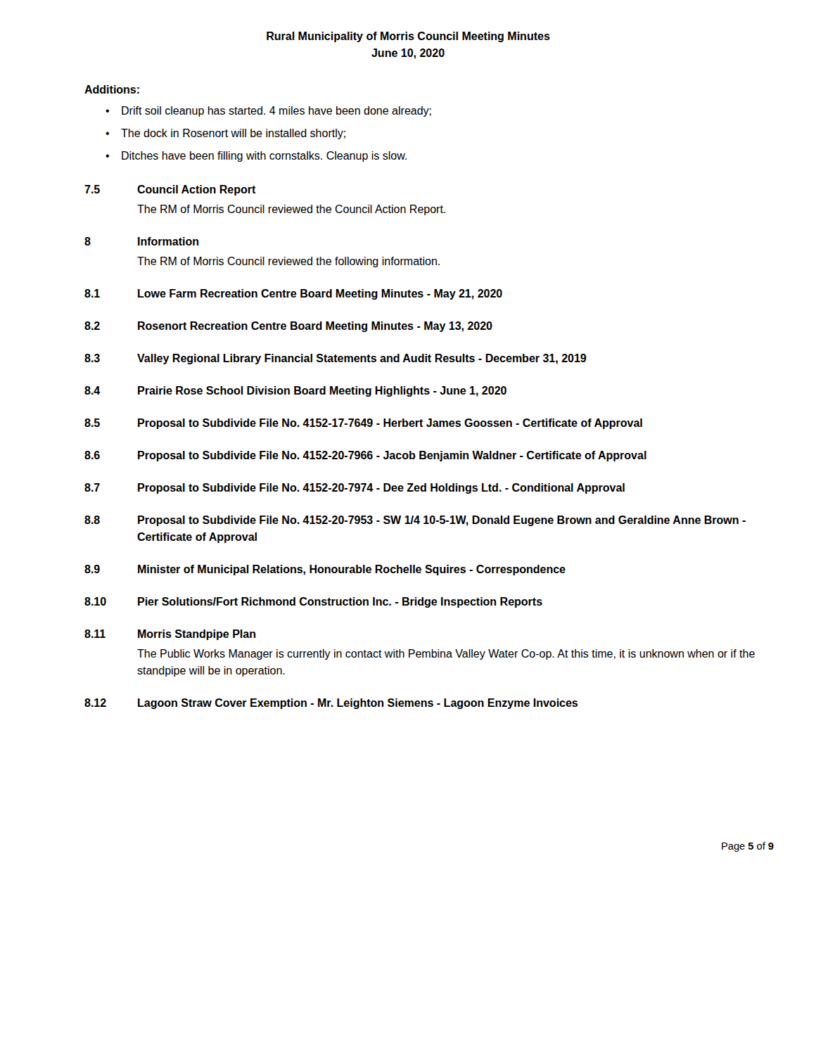Rural Municipality of Morris Council Meeting Minutes June 10, 2020
Additions:
Drift soil cleanup has started. 4 miles have been done already;
The dock in Rosenort will be installed shortly;
Ditches have been filling with cornstalks. Cleanup is slow.
7.5
Council Action Report
The RM of Morris Council reviewed the Council Action Report.
8
Information
The RM of Morris Council reviewed the following information.
8.1
Lowe Farm Recreation Centre Board Meeting Minutes - May 21, 2020
8.2
Rosenort Recreation Centre Board Meeting Minutes - May 13, 2020
8.3
Valley Regional Library Financial Statements and Audit Results - December 31, 2019
8.4
Prairie Rose School Division Board Meeting Highlights - June 1, 2020
8.5
Proposal to Subdivide File No. 4152-17-7649 - Herbert James Goossen - Certificate of Approval
8.6
Proposal to Subdivide File No. 4152-20-7966 - Jacob Benjamin Waldner - Certificate of Approval
8.7
Proposal to Subdivide File No. 4152-20-7974 - Dee Zed Holdings Ltd. - Conditional Approval
8.8
Proposal to Subdivide File No. 4152-20-7953 - SW 1/4 10-5-1W, Donald Eugene Brown and Geraldine Anne Brown - Certificate of Approval
8.9
Minister of Municipal Relations, Honourable Rochelle Squires - Correspondence
8.10
Pier Solutions/Fort Richmond Construction Inc. - Bridge Inspection Reports
8.11
Morris Standpipe Plan
The Public Works Manager is currently in contact with Pembina Valley Water Co-op. At this time, it is unknown when or if the standpipe will be in operation.
8.12
Lagoon Straw Cover Exemption - Mr. Leighton Siemens - Lagoon Enzyme Invoices
Page 5 of 9